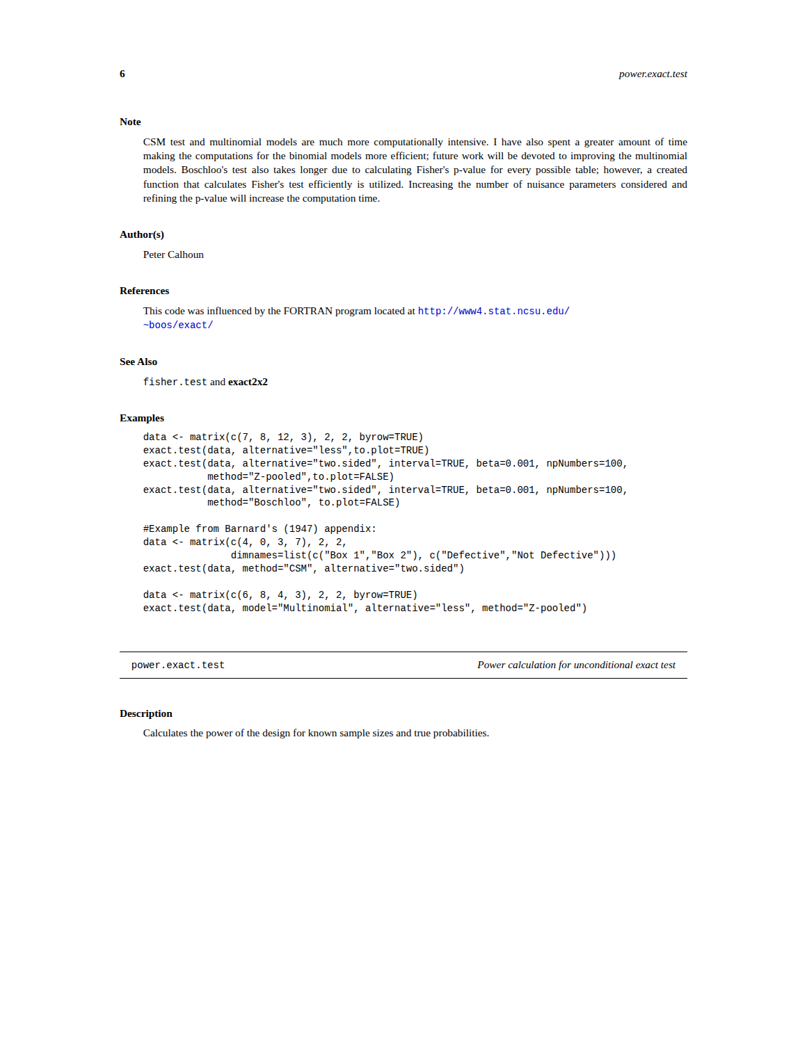6 power.exact.test
Note
CSM test and multinomial models are much more computationally intensive. I have also spent a greater amount of time making the computations for the binomial models more efficient; future work will be devoted to improving the multinomial models. Boschloo's test also takes longer due to calculating Fisher's p-value for every possible table; however, a created function that calculates Fisher's test efficiently is utilized. Increasing the number of nuisance parameters considered and refining the p-value will increase the computation time.
Author(s)
Peter Calhoun
References
This code was influenced by the FORTRAN program located at http://www4.stat.ncsu.edu/
~boos/exact/
See Also
fisher.test and exact2x2
Examples
data <- matrix(c(7, 8, 12, 3), 2, 2, byrow=TRUE)
exact.test(data, alternative="less",to.plot=TRUE)
exact.test(data, alternative="two.sided", interval=TRUE, beta=0.001, npNumbers=100,
           method="Z-pooled",to.plot=FALSE)
exact.test(data, alternative="two.sided", interval=TRUE, beta=0.001, npNumbers=100,
           method="Boschloo", to.plot=FALSE)

#Example from Barnard's (1947) appendix:
data <- matrix(c(4, 0, 3, 7), 2, 2,
               dimnames=list(c("Box 1","Box 2"), c("Defective","Not Defective")))
exact.test(data, method="CSM", alternative="two.sided")

data <- matrix(c(6, 8, 4, 3), 2, 2, byrow=TRUE)
exact.test(data, model="Multinomial", alternative="less", method="Z-pooled")
power.exact.test Power calculation for unconditional exact test
Description
Calculates the power of the design for known sample sizes and true probabilities.